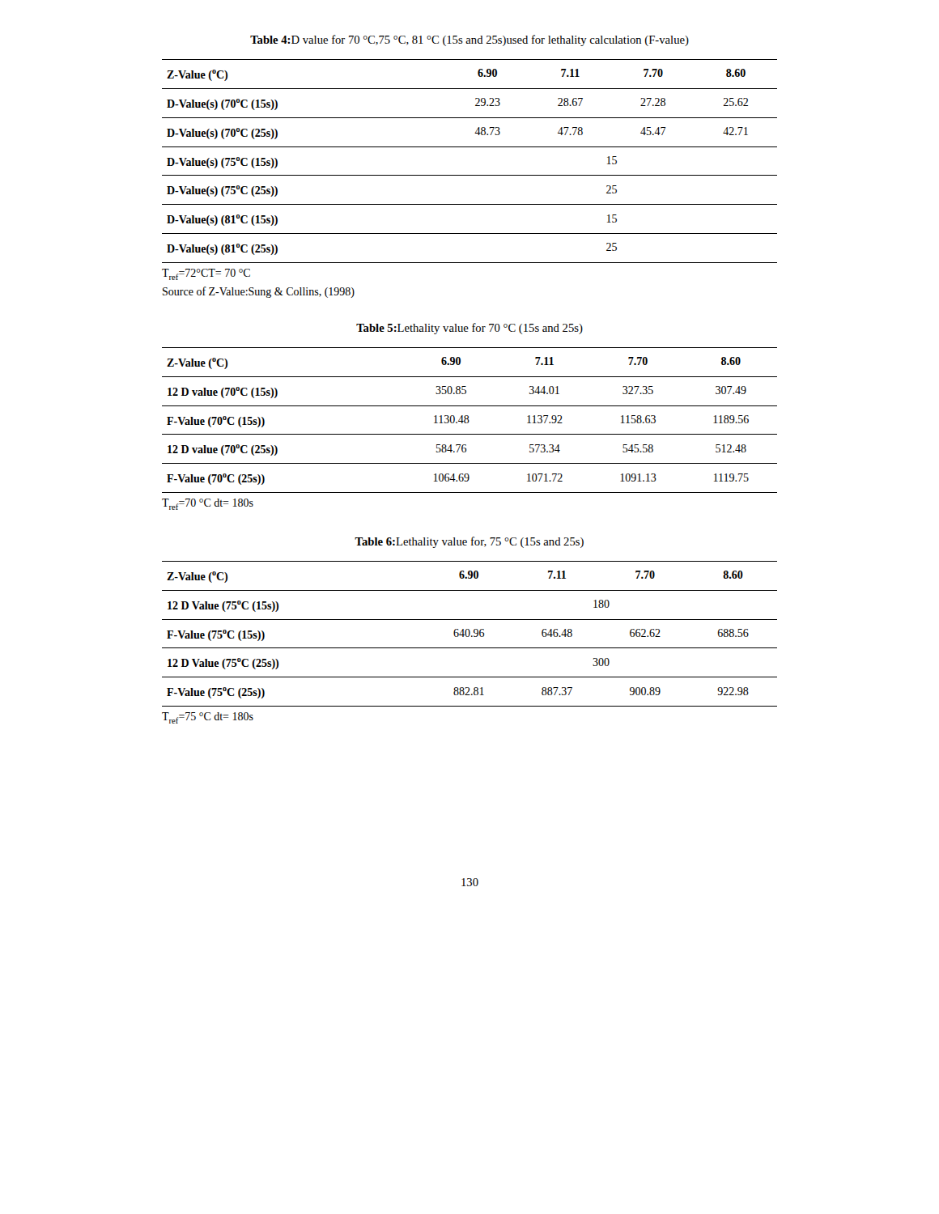Table 4: D value for 70 °C,75 °C, 81 °C (15s and 25s)used for lethality calculation (F-value)
| Z-Value ( o C) | 6.90 | 7.11 | 7.70 | 8.60 |
| --- | --- | --- | --- | --- |
| D-Value(s) (70 o C (15s)) | 29.23 | 28.67 | 27.28 | 25.62 |
| D-Value(s) (70 o C (25s)) | 48.73 | 47.78 | 45.47 | 42.71 |
| D-Value(s) (75 o C (15s)) | 15 |
| D-Value(s) (75 o C (25s)) | 25 |
| D-Value(s) (81 o C (15s)) | 15 |
| D-Value(s) (81 o C (25s)) | 25 |
Tref=72°CT= 70 °C
Source of Z-Value:Sung & Collins, (1998)
Table 5: Lethality value for 70 °C (15s and 25s)
| Z-Value ( o C) | 6.90 | 7.11 | 7.70 | 8.60 |
| --- | --- | --- | --- | --- |
| 12 D value (70 o C (15s)) | 350.85 | 344.01 | 327.35 | 307.49 |
| F-Value (70 o C (15s)) | 1130.48 | 1137.92 | 1158.63 | 1189.56 |
| 12 D value (70 o C (25s)) | 584.76 | 573.34 | 545.58 | 512.48 |
| F-Value (70 o C (25s)) | 1064.69 | 1071.72 | 1091.13 | 1119.75 |
Tref=70 °C dt= 180s
Table 6: Lethality value for, 75 °C (15s and 25s)
| Z-Value ( o C) | 6.90 | 7.11 | 7.70 | 8.60 |
| --- | --- | --- | --- | --- |
| 12 D Value (75 o C (15s)) | 180 |
| F-Value (75 o C (15s)) | 640.96 | 646.48 | 662.62 | 688.56 |
| 12 D Value (75 o C (25s)) | 300 |
| F-Value (75 o C (25s)) | 882.81 | 887.37 | 900.89 | 922.98 |
Tref=75 °C dt= 180s
130